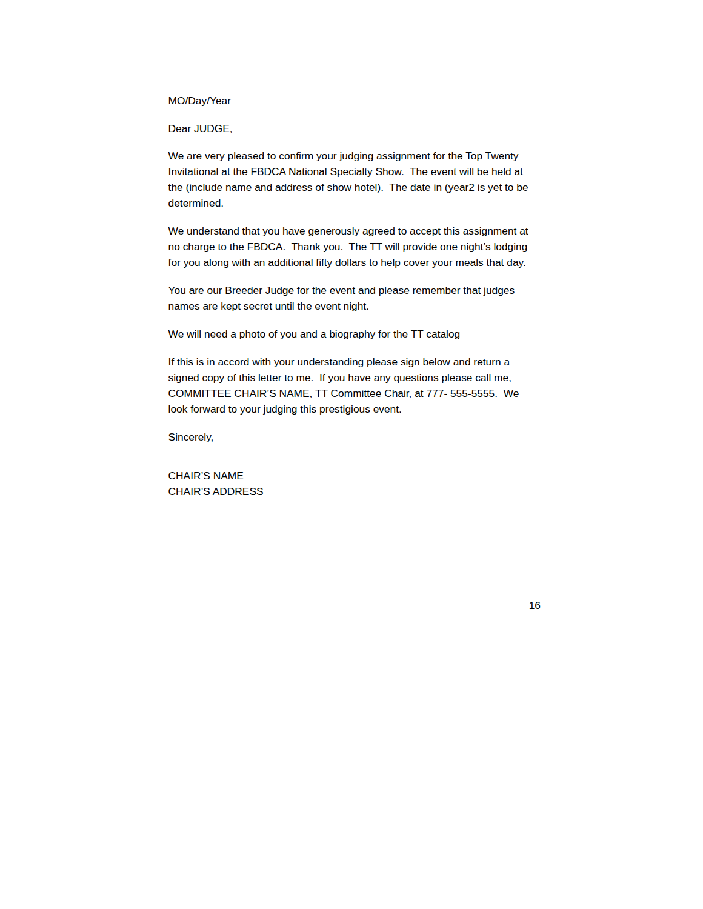MO/Day/Year
Dear JUDGE,
We are very pleased to confirm your judging assignment for the Top Twenty Invitational at the FBDCA National Specialty Show. The event will be held at the (include name and address of show hotel). The date in (year2 is yet to be determined.
We understand that you have generously agreed to accept this assignment at no charge to the FBDCA. Thank you. The TT will provide one night’s lodging for you along with an additional fifty dollars to help cover your meals that day.
You are our Breeder Judge for the event and please remember that judges names are kept secret until the event night.
We will need a photo of you and a biography for the TT catalog
If this is in accord with your understanding please sign below and return a signed copy of this letter to me. If you have any questions please call me, COMMITTEE CHAIR’S NAME, TT Committee Chair, at 777- 555-5555. We look forward to your judging this prestigious event.
Sincerely,
CHAIR’S NAME
CHAIR’S ADDRESS
16